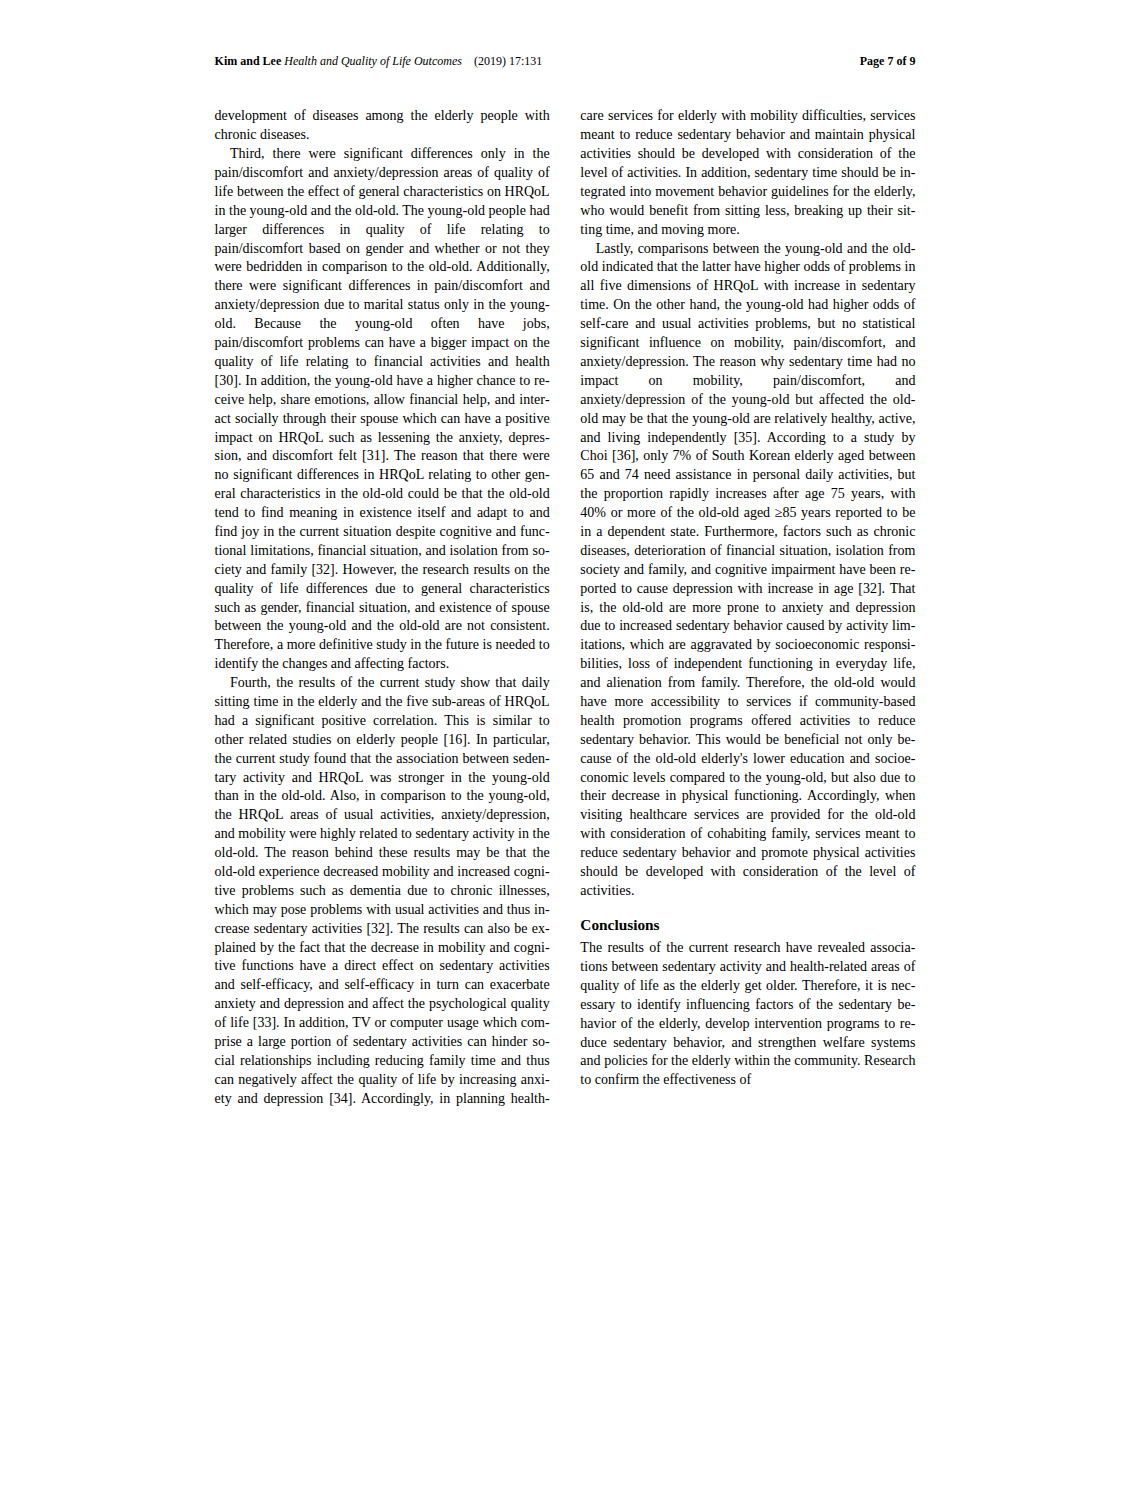Kim and Lee Health and Quality of Life Outcomes (2019) 17:131
Page 7 of 9
development of diseases among the elderly people with chronic diseases.
Third, there were significant differences only in the pain/discomfort and anxiety/depression areas of quality of life between the effect of general characteristics on HRQoL in the young-old and the old-old. The young-old people had larger differences in quality of life relating to pain/discomfort based on gender and whether or not they were bedridden in comparison to the old-old. Additionally, there were significant differences in pain/discomfort and anxiety/depression due to marital status only in the young-old. Because the young-old often have jobs, pain/discomfort problems can have a bigger impact on the quality of life relating to financial activities and health [30]. In addition, the young-old have a higher chance to receive help, share emotions, allow financial help, and interact socially through their spouse which can have a positive impact on HRQoL such as lessening the anxiety, depression, and discomfort felt [31]. The reason that there were no significant differences in HRQoL relating to other general characteristics in the old-old could be that the old-old tend to find meaning in existence itself and adapt to and find joy in the current situation despite cognitive and functional limitations, financial situation, and isolation from society and family [32]. However, the research results on the quality of life differences due to general characteristics such as gender, financial situation, and existence of spouse between the young-old and the old-old are not consistent. Therefore, a more definitive study in the future is needed to identify the changes and affecting factors.
Fourth, the results of the current study show that daily sitting time in the elderly and the five sub-areas of HRQoL had a significant positive correlation. This is similar to other related studies on elderly people [16]. In particular, the current study found that the association between sedentary activity and HRQoL was stronger in the young-old than in the old-old. Also, in comparison to the young-old, the HRQoL areas of usual activities, anxiety/depression, and mobility were highly related to sedentary activity in the old-old. The reason behind these results may be that the old-old experience decreased mobility and increased cognitive problems such as dementia due to chronic illnesses, which may pose problems with usual activities and thus increase sedentary activities [32]. The results can also be explained by the fact that the decrease in mobility and cognitive functions have a direct effect on sedentary activities and self-efficacy, and self-efficacy in turn can exacerbate anxiety and depression and affect the psychological quality of life [33]. In addition, TV or computer usage which comprise a large portion of sedentary activities can hinder social relationships including reducing family time and thus can negatively affect the quality of life by increasing anxiety and depression [34]. Accordingly, in planning healthcare services for elderly with mobility difficulties, services meant to reduce sedentary behavior and maintain physical activities should be developed with consideration of the level of activities. In addition, sedentary time should be integrated into movement behavior guidelines for the elderly, who would benefit from sitting less, breaking up their sitting time, and moving more.
Lastly, comparisons between the young-old and the old-old indicated that the latter have higher odds of problems in all five dimensions of HRQoL with increase in sedentary time. On the other hand, the young-old had higher odds of self-care and usual activities problems, but no statistical significant influence on mobility, pain/discomfort, and anxiety/depression. The reason why sedentary time had no impact on mobility, pain/discomfort, and anxiety/depression of the young-old but affected the old-old may be that the young-old are relatively healthy, active, and living independently [35]. According to a study by Choi [36], only 7% of South Korean elderly aged between 65 and 74 need assistance in personal daily activities, but the proportion rapidly increases after age 75 years, with 40% or more of the old-old aged ≥85 years reported to be in a dependent state. Furthermore, factors such as chronic diseases, deterioration of financial situation, isolation from society and family, and cognitive impairment have been reported to cause depression with increase in age [32]. That is, the old-old are more prone to anxiety and depression due to increased sedentary behavior caused by activity limitations, which are aggravated by socioeconomic responsibilities, loss of independent functioning in everyday life, and alienation from family. Therefore, the old-old would have more accessibility to services if community-based health promotion programs offered activities to reduce sedentary behavior. This would be beneficial not only because of the old-old elderly's lower education and socioeconomic levels compared to the young-old, but also due to their decrease in physical functioning. Accordingly, when visiting healthcare services are provided for the old-old with consideration of cohabiting family, services meant to reduce sedentary behavior and promote physical activities should be developed with consideration of the level of activities.
Conclusions
The results of the current research have revealed associations between sedentary activity and health-related areas of quality of life as the elderly get older. Therefore, it is necessary to identify influencing factors of the sedentary behavior of the elderly, develop intervention programs to reduce sedentary behavior, and strengthen welfare systems and policies for the elderly within the community. Research to confirm the effectiveness of